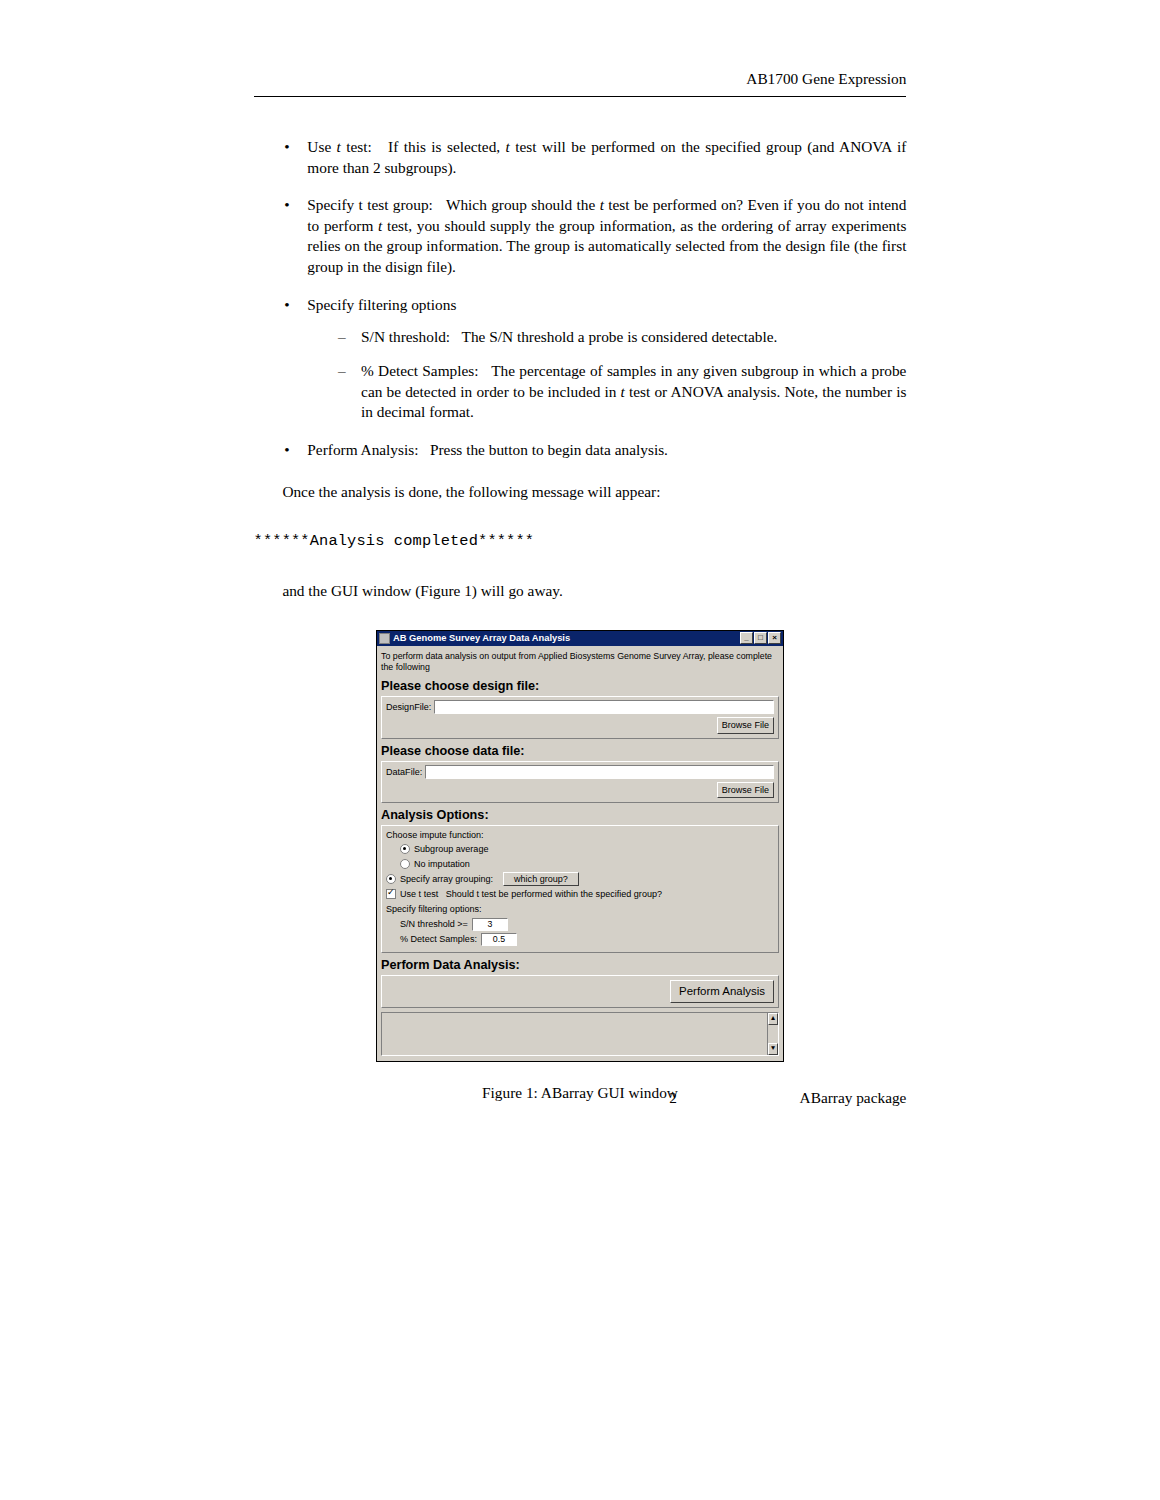AB1700 Gene Expression
Use t test: If this is selected, t test will be performed on the specified group (and ANOVA if more than 2 subgroups).
Specify t test group: Which group should the t test be performed on? Even if you do not intend to perform t test, you should supply the group information, as the ordering of array experiments relies on the group information. The group is automatically selected from the design file (the first group in the disign file).
Specify filtering options
S/N threshold: The S/N threshold a probe is considered detectable.
% Detect Samples: The percentage of samples in any given subgroup in which a probe can be detected in order to be included in t test or ANOVA analysis. Note, the number is in decimal format.
Perform Analysis: Press the button to begin data analysis.
Once the analysis is done, the following message will appear:
******Analysis completed******
and the GUI window (Figure 1) will go away.
AB Genome Survey Array Data Analysis
_
□
×
To perform data analysis on output from Applied Biosystems Genome Survey Array, please complete the following
Please choose design file:
DesignFile:
Browse File
Please choose data file:
DataFile:
Browse File
Analysis Options:
Choose impute function:
Subgroup average
No imputation
Specify array grouping: which group?
Use t test Should t test be performed within the specified group?
Specify filtering options:
S/N threshold >=3
% Detect Samples: 0.5
Perform Data Analysis:
Perform Analysis
▲
▼
Figure 1: ABarray GUI window
2 ABarray package